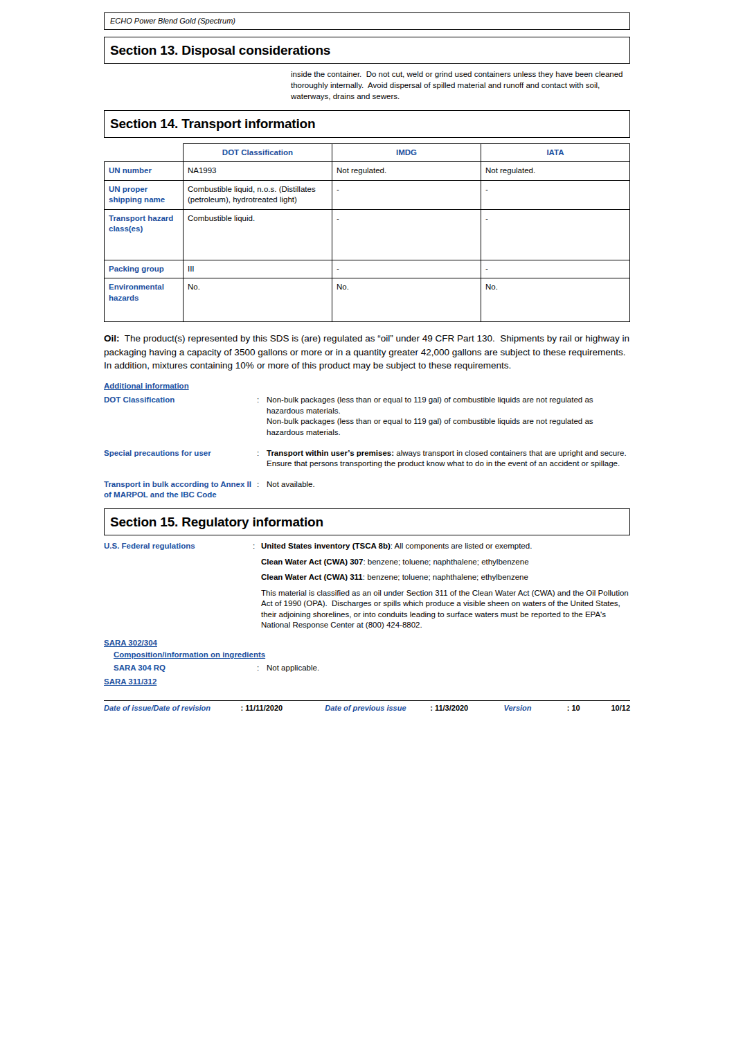ECHO Power Blend Gold (Spectrum)
Section 13. Disposal considerations
inside the container. Do not cut, weld or grind used containers unless they have been cleaned thoroughly internally. Avoid dispersal of spilled material and runoff and contact with soil, waterways, drains and sewers.
Section 14. Transport information
| | DOT Classification | IMDG | IATA |
| --- | --- | --- | --- |
| UN number | NA1993 | Not regulated. | Not regulated. |
| UN proper shipping name | Combustible liquid, n.o.s. (Distillates (petroleum), hydrotreated light) | - | - |
| Transport hazard class(es) | Combustible liquid. | - | - |
| Packing group | III | - | - |
| Environmental hazards | No. | No. | No. |
Oil: The product(s) represented by this SDS is (are) regulated as “oil” under 49 CFR Part 130. Shipments by rail or highway in packaging having a capacity of 3500 gallons or more or in a quantity greater 42,000 gallons are subject to these requirements. In addition, mixtures containing 10% or more of this product may be subject to these requirements.
Additional information
| DOT Classification | : | Non-bulk packages (less than or equal to 119 gal) of combustible liquids are not regulated as hazardous materials. Non-bulk packages (less than or equal to 119 gal) of combustible liquids are not regulated as hazardous materials. |
| Special precautions for user | : | Transport within user’s premises: always transport in closed containers that are upright and secure. Ensure that persons transporting the product know what to do in the event of an accident or spillage. |
| Transport in bulk according to Annex II of MARPOL and the IBC Code | : | Not available. |
Section 15. Regulatory information
| U.S. Federal regulations | : | United States inventory (TSCA 8b) : All components are listed or exempted. Clean Water Act (CWA) 307 : benzene; toluene; naphthalene; ethylbenzene Clean Water Act (CWA) 311 : benzene; toluene; naphthalene; ethylbenzene This material is classified as an oil under Section 311 of the Clean Water Act (CWA) and the Oil Pollution Act of 1990 (OPA). Discharges or spills which produce a visible sheen on waters of the United States, their adjoining shorelines, or into conduits leading to surface waters must be reported to the EPA's National Response Center at (800) 424-8802. |
SARA 302/304
Composition/information on ingredients
| SARA 304 RQ | : | Not applicable. |
SARA 311/312
| Date of issue/Date of revision | : 11/11/2020 | Date of previous issue | : 11/3/2020 | Version | : 10 | 10/12 |